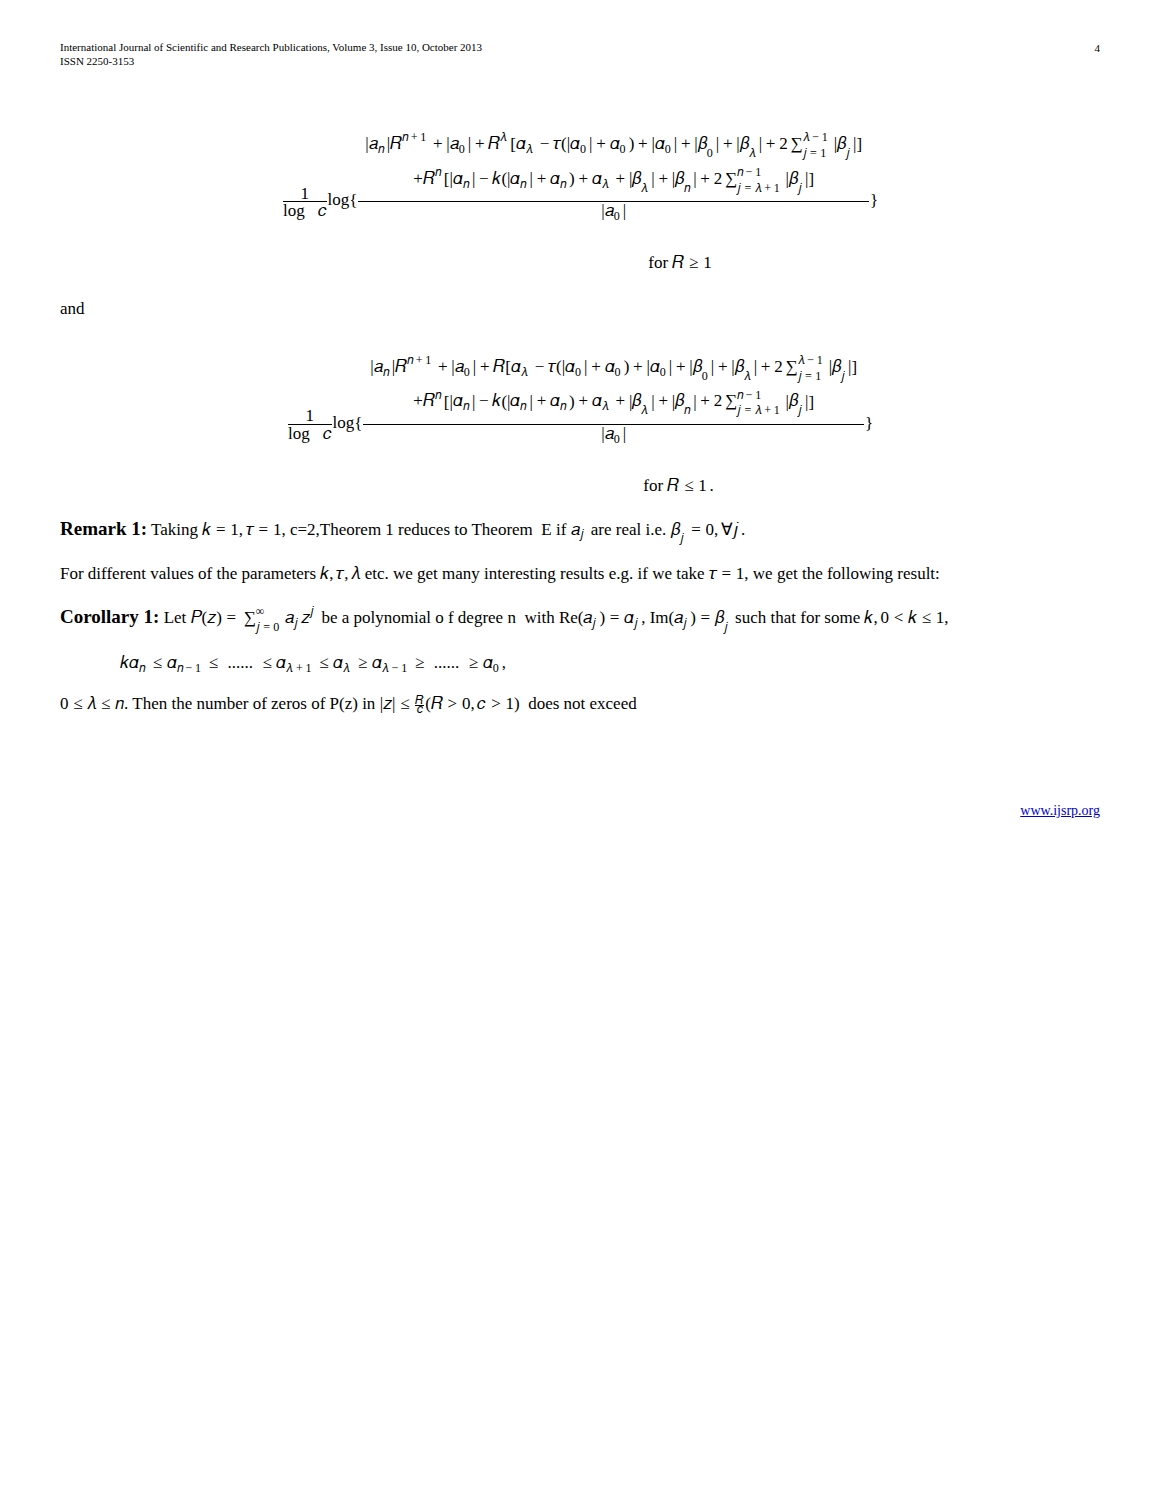International Journal of Scientific and Research Publications, Volume 3, Issue 10, October 2013
ISSN 2250-3153
4
1 log c log { |an| Rn+1 + |a0| + Rλ [ αλ − τ ( |α0| + α0 ) + |α0| + |β0| + |βλ| + 2 ∑ j=1 λ−1 |βj| ] + Rn [ |αn| − k ( |αn| + αn ) + αλ + |βλ| + |βn| + 2 ∑ j=λ+1 n−1 |βj| ] |a0| }
for R≥1
and
1 log c log { |an| Rn+1 + |a0| + R [ αλ − τ ( |α0| + α0 ) + |α0| + |β0| + |βλ| + 2 ∑ j=1 λ−1 |βj| ] + Rn [ |αn| − k ( |αn| + αn ) + αλ + |βλ| + |βn| + 2 ∑ j=λ+1 n−1 |βj| ] |a0| }
for R≤1.
Remark 1: Taking k=1,τ=1, c=2,Theorem 1 reduces to Theorem E if aj are real i.e. βj=0,∀j.
For different values of the parameters k,τ,λ etc. we get many interesting results e.g. if we take τ=1, we get the following result:
Corollary 1: Let P(z)=∑j=0∞ajzj be a polynomial o f degree n with Re(aj)=αj, Im(aj)=βj such that for some k,0<k≤1,
kαn ≤ αn−1 ≤ ...... ≤ αλ+1 ≤ αλ ≥ αλ−1 ≥ ...... ≥ α0 ,
0≤λ≤n. Then the number of zeros of P(z) in |z|≤Rc(R>0,c>1) does not exceed
www.ijsrp.org